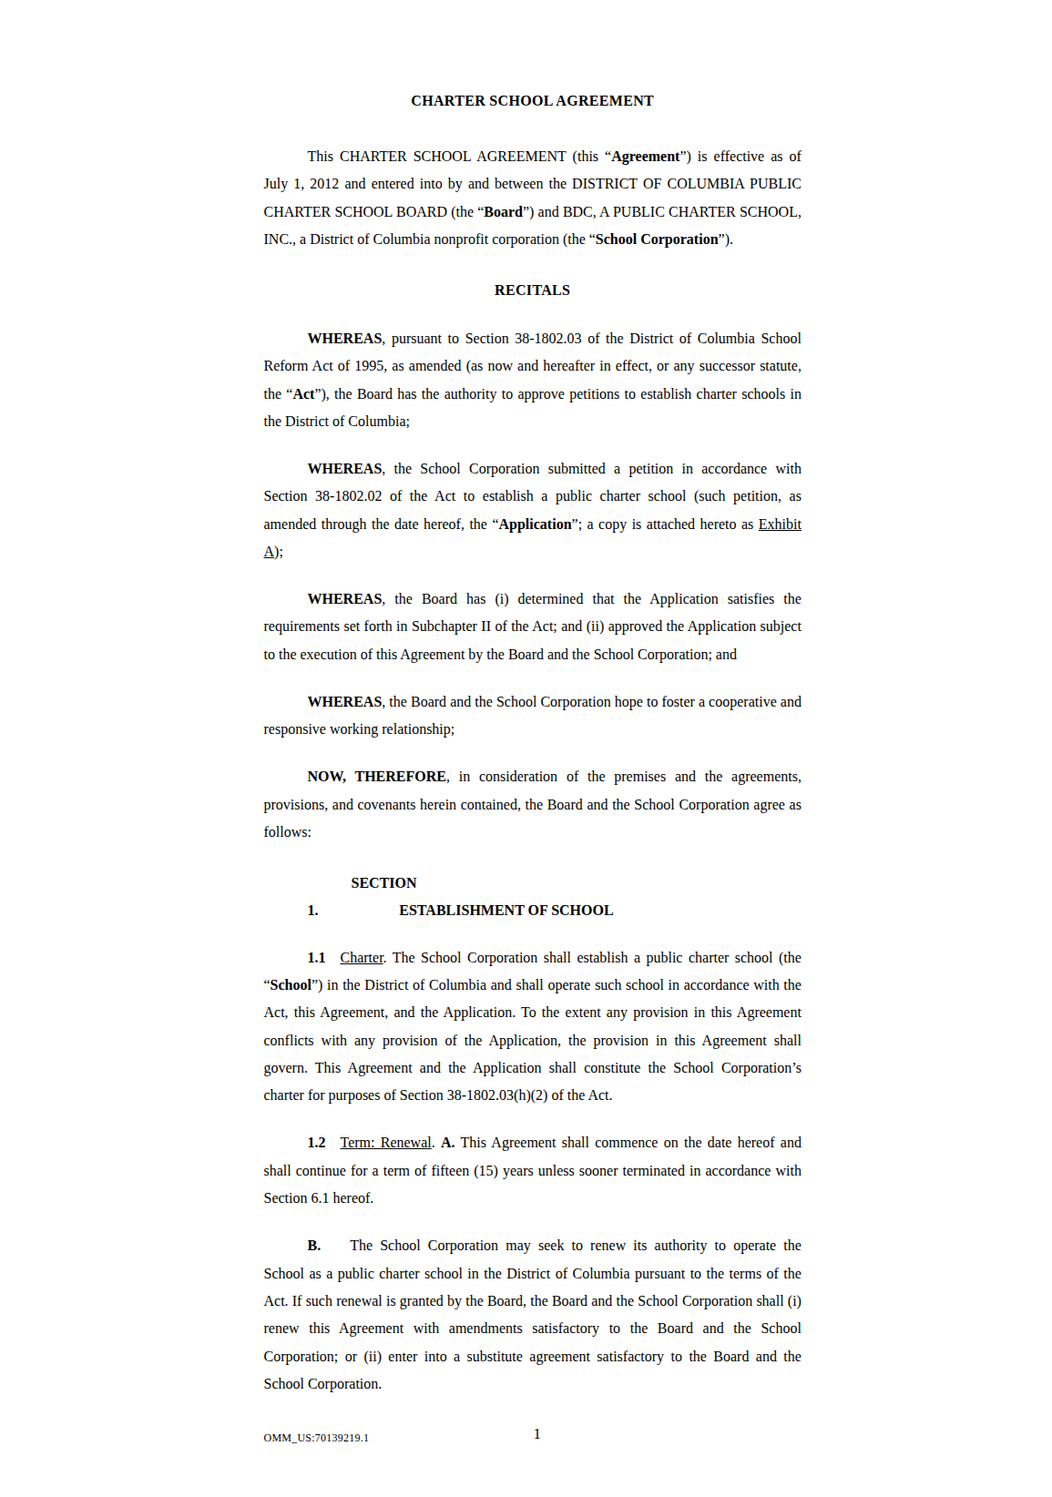CHARTER SCHOOL AGREEMENT
This CHARTER SCHOOL AGREEMENT (this “Agreement”) is effective as of July 1, 2012 and entered into by and between the DISTRICT OF COLUMBIA PUBLIC CHARTER SCHOOL BOARD (the “Board”) and BDC, A PUBLIC CHARTER SCHOOL, INC., a District of Columbia nonprofit corporation (the “School Corporation”).
RECITALS
WHEREAS, pursuant to Section 38-1802.03 of the District of Columbia School Reform Act of 1995, as amended (as now and hereafter in effect, or any successor statute, the “Act”), the Board has the authority to approve petitions to establish charter schools in the District of Columbia;
WHEREAS, the School Corporation submitted a petition in accordance with Section 38-1802.02 of the Act to establish a public charter school (such petition, as amended through the date hereof, the “Application”; a copy is attached hereto as Exhibit A);
WHEREAS, the Board has (i) determined that the Application satisfies the requirements set forth in Subchapter II of the Act; and (ii) approved the Application subject to the execution of this Agreement by the Board and the School Corporation; and
WHEREAS, the Board and the School Corporation hope to foster a cooperative and responsive working relationship;
NOW, THEREFORE, in consideration of the premises and the agreements, provisions, and covenants herein contained, the Board and the School Corporation agree as follows:
SECTION 1. ESTABLISHMENT OF SCHOOL
1.1 Charter. The School Corporation shall establish a public charter school (the “School”) in the District of Columbia and shall operate such school in accordance with the Act, this Agreement, and the Application. To the extent any provision in this Agreement conflicts with any provision of the Application, the provision in this Agreement shall govern. This Agreement and the Application shall constitute the School Corporation’s charter for purposes of Section 38-1802.03(h)(2) of the Act.
1.2 Term: Renewal. A. This Agreement shall commence on the date hereof and shall continue for a term of fifteen (15) years unless sooner terminated in accordance with Section 6.1 hereof.
B.  The School Corporation may seek to renew its authority to operate the School as a public charter school in the District of Columbia pursuant to the terms of the Act. If such renewal is granted by the Board, the Board and the School Corporation shall (i) renew this Agreement with amendments satisfactory to the Board and the School Corporation; or (ii) enter into a substitute agreement satisfactory to the Board and the School Corporation.
OMM_US:70139219.1 1